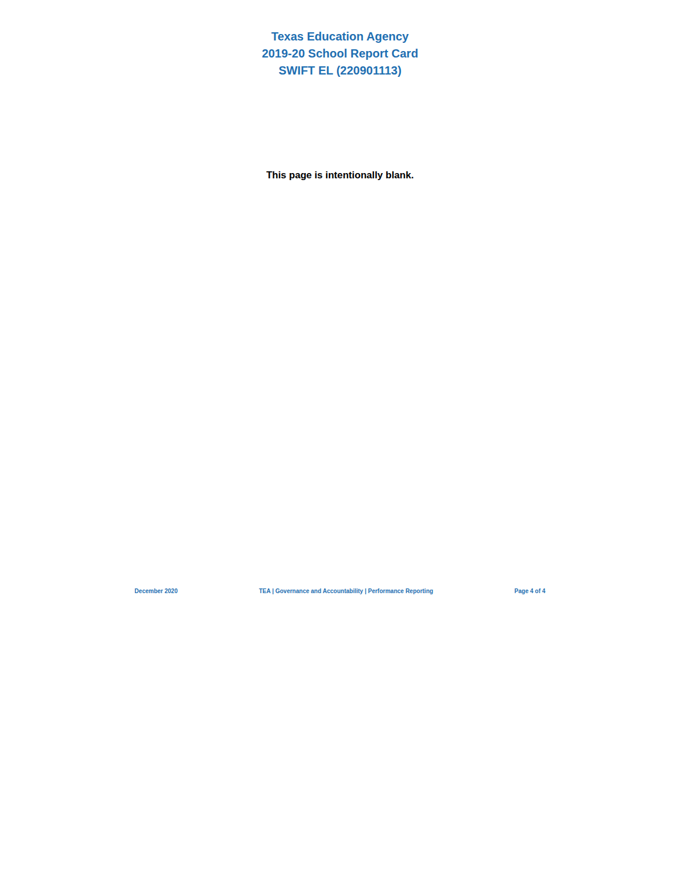Texas Education Agency 2019-20 School Report Card SWIFT EL (220901113)
This page is intentionally blank.
December 2020 TEA | Governance and Accountability | Performance Reporting Page 4 of 4